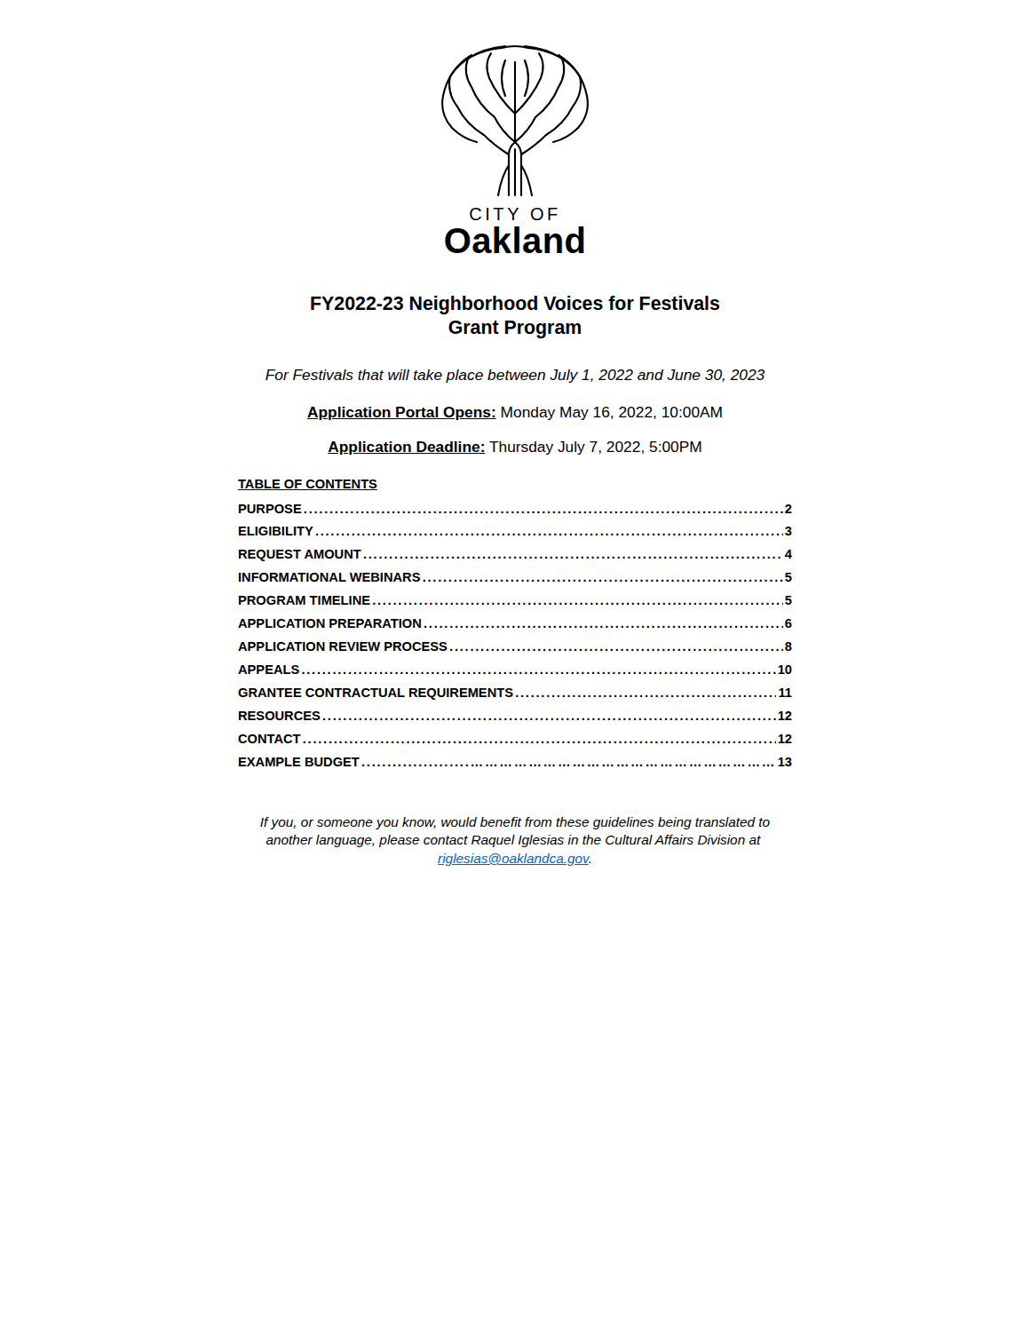CITY OFOakland
FY2022-23 Neighborhood Voices for Festivals
Grant Program
For Festivals that will take place between July 1, 2022 and June 30, 2023
Application Portal Opens: Monday May 16, 2022, 10:00AM
Application Deadline: Thursday July 7, 2022, 5:00PM
TABLE OF CONTENTS
PURPOSE................................................................................................................................................. 2
ELIGIBILITY.............................................................................................................................................. 3
REQUEST AMOUNT............................................................................................................................... 4
INFORMATIONAL WEBINARS................................................................................................................. 5
PROGRAM TIMELINE............................................................................................................................. 5
APPLICATION PREPARATION................................................................................................................. 6
APPLICATION REVIEW PROCESS.......................................................................................................... 8
APPEALS............................................................................................................................................. 10
GRANTEE CONTRACTUAL REQUIREMENTS......................................................................................... 11
RESOURCES....................................................................................................................................... 12
CONTACT.......................................................................................................................................... 12
EXAMPLE BUDGET.....................…………………………………………………………………………………………………………13
If you, or someone you know, would benefit from these guidelines being translated to another language, please contact Raquel Iglesias in the Cultural Affairs Division at riglesias@oaklandca.gov.